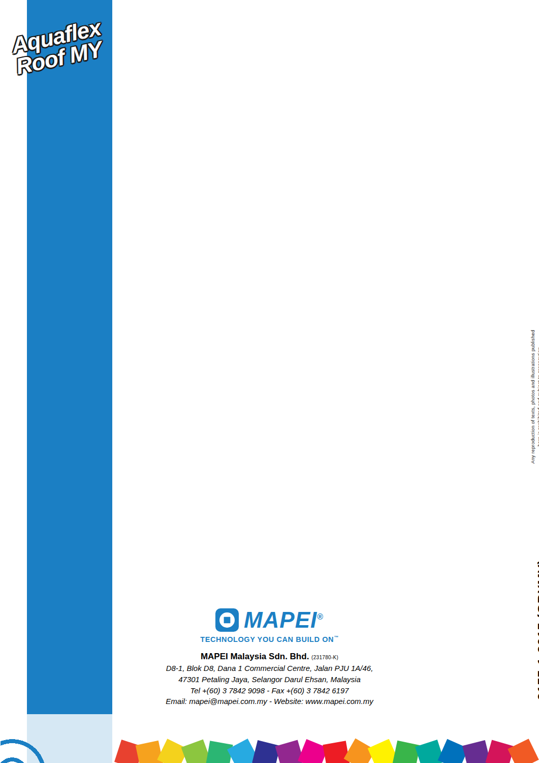Aquaflex Roof MY
Any reproduction of texts, photos and illustrations published
here is prohibited and subject to prosecution
2155-1-2015 (GBXMY)
MAPEI®
TECHNOLOGY YOU CAN BUILD ON™
MAPEI Malaysia Sdn. Bhd. (231780-K)
D8-1, Blok D8, Dana 1 Commercial Centre, Jalan PJU 1A/46,
47301 Petaling Jaya, Selangor Darul Ehsan, Malaysia
Tel +(60) 3 7842 9098 - Fax +(60) 3 7842 6197
Email: mapei@mapei.com.my - Website: www.mapei.com.my